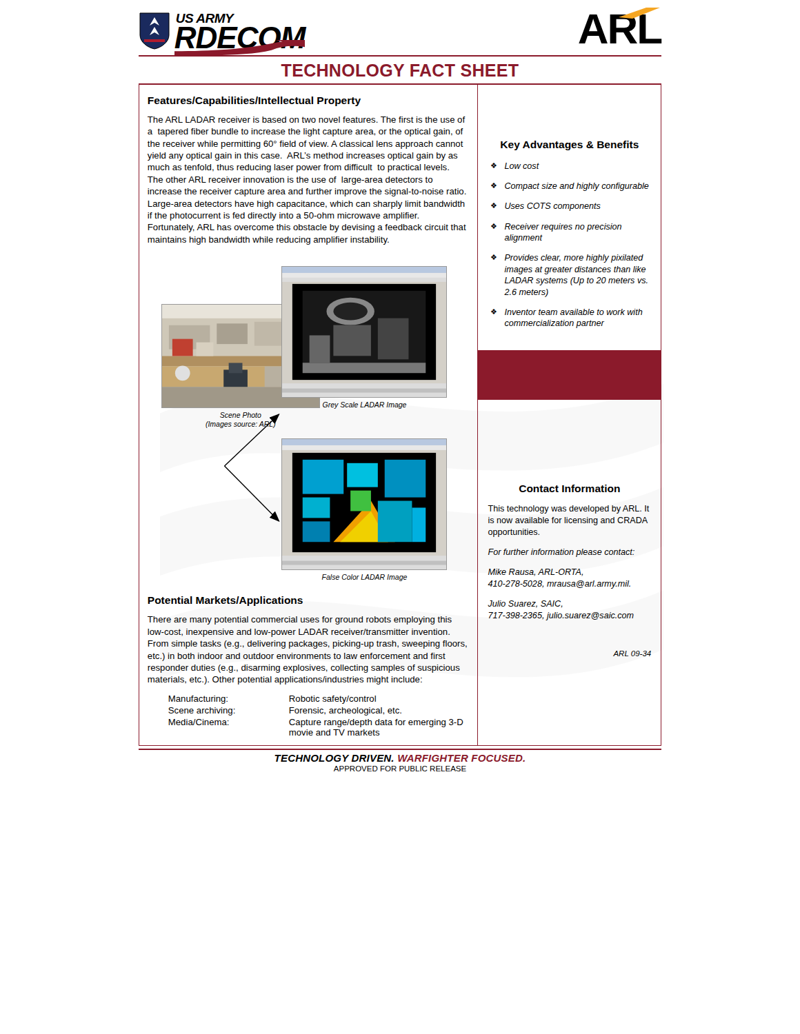US ARMY
RDECOM
ARL
TECHNOLOGY FACT SHEET
Features/Capabilities/Intellectual Property
The ARL LADAR receiver is based on two novel features. The first is the use of a tapered fiber bundle to increase the light capture area, or the optical gain, of the receiver while permitting 60° field of view. A classical lens approach cannot yield any optical gain in this case. ARL’s method increases optical gain by as much as tenfold, thus reducing laser power from difficult to practical levels. The other ARL receiver innovation is the use of large-area detectors to increase the receiver capture area and further improve the signal-to-noise ratio. Large-area detectors have high capacitance, which can sharply limit bandwidth if the photocurrent is fed directly into a 50-ohm microwave amplifier. Fortunately, ARL has overcome this obstacle by devising a feedback circuit that maintains high bandwidth while reducing amplifier instability.
Scene Photo
(Images source: ARL)
Grey Scale LADAR Image
False Color LADAR Image
Potential Markets/Applications
There are many potential commercial uses for ground robots employing this low-cost, inexpensive and low-power LADAR receiver/transmitter invention. From simple tasks (e.g., delivering packages, picking-up trash, sweeping floors, etc.) in both indoor and outdoor environments to law enforcement and first responder duties (e.g., disarming explosives, collecting samples of suspicious materials, etc.). Other potential applications/industries might include:
| Manufacturing: | Robotic safety/control |
| Scene archiving: | Forensic, archeological, etc. |
| Media/Cinema: | Capture range/depth data for emerging 3-D movie and TV markets |
Key Advantages & Benefits
Low cost
Compact size and highly configurable
Uses COTS components
Receiver requires no precision alignment
Provides clear, more highly pixilated images at greater distances than like LADAR systems (Up to 20 meters vs. 2.6 meters)
Inventor team available to work with commercialization partner
Contact Information
This technology was developed by ARL. It is now available for licensing and CRADA opportunities.
For further information please contact:
Mike Rausa, ARL-ORTA,
410-278-5028, mrausa@arl.army.mil.
Julio Suarez, SAIC,
717-398-2365, julio.suarez@saic.com
ARL 09-34
TECHNOLOGY DRIVEN. WARFIGHTER FOCUSED.
APPROVED FOR PUBLIC RELEASE